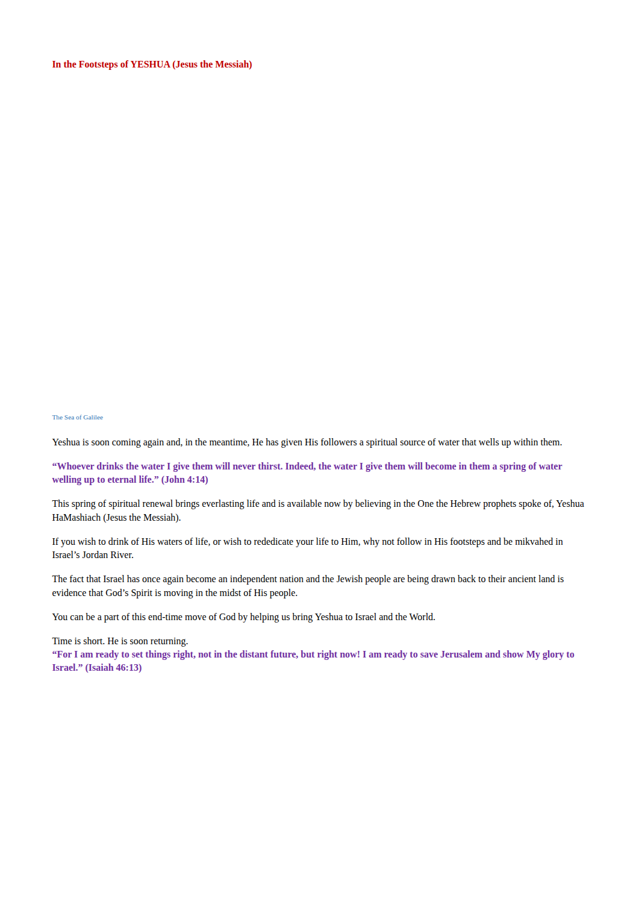In the Footsteps of YESHUA (Jesus the Messiah)
The Sea of Galilee
Yeshua is soon coming again and, in the meantime, He has given His followers a spiritual source of water that wells up within them.
“Whoever drinks the water I give them will never thirst. Indeed, the water I give them will become in them a spring of water welling up to eternal life.” (John 4:14)
This spring of spiritual renewal brings everlasting life and is available now by believing in the One the Hebrew prophets spoke of, Yeshua HaMashiach (Jesus the Messiah).
If you wish to drink of His waters of life, or wish to rededicate your life to Him, why not follow in His footsteps and be mikvahed in Israel’s Jordan River.
The fact that Israel has once again become an independent nation and the Jewish people are being drawn back to their ancient land is evidence that God’s Spirit is moving in the midst of His people.
You can be a part of this end-time move of God by helping us bring Yeshua to Israel and the World.
Time is short. He is soon returning.
“For I am ready to set things right, not in the distant future, but right now! I am ready to save Jerusalem and show My glory to Israel.” (Isaiah 46:13)